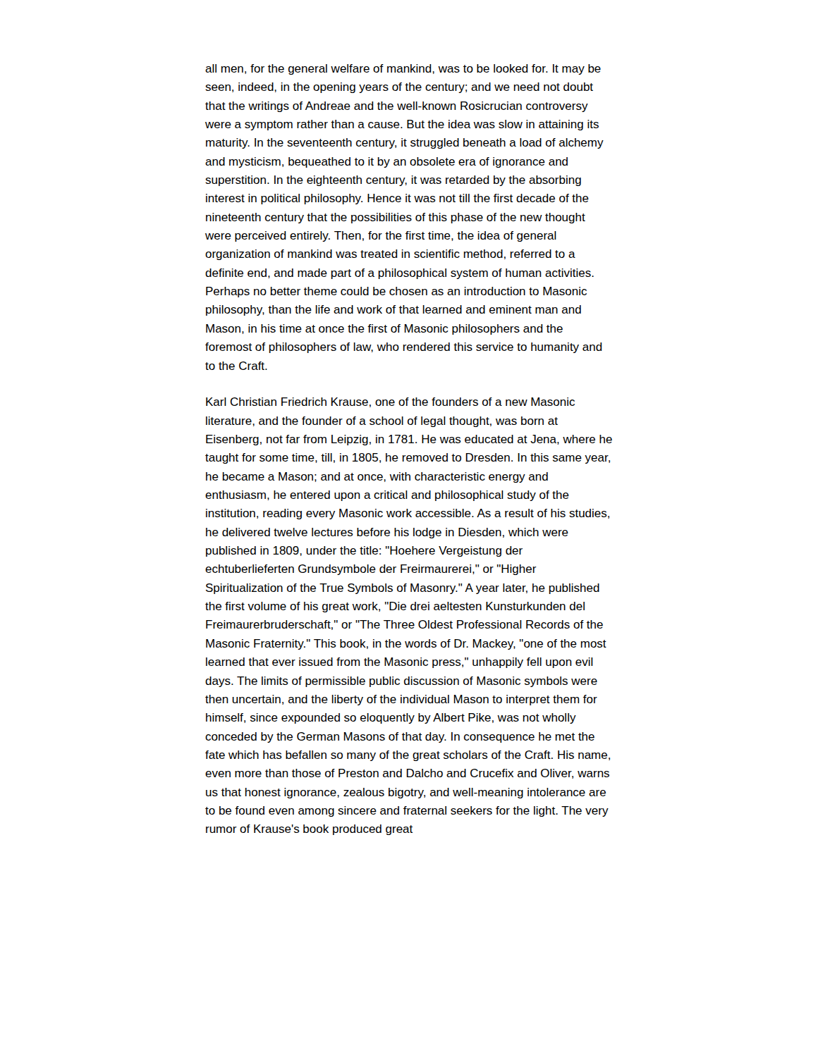all men, for the general welfare of mankind, was to be looked for. It may be seen, indeed, in the opening years of the century; and we need not doubt that the writings of Andreae and the well-known Rosicrucian controversy were a symptom rather than a cause. But the idea was slow in attaining its maturity. In the seventeenth century, it struggled beneath a load of alchemy and mysticism, bequeathed to it by an obsolete era of ignorance and superstition. In the eighteenth century, it was retarded by the absorbing interest in political philosophy. Hence it was not till the first decade of the nineteenth century that the possibilities of this phase of the new thought were perceived entirely. Then, for the first time, the idea of general organization of mankind was treated in scientific method, referred to a definite end, and made part of a philosophical system of human activities. Perhaps no better theme could be chosen as an introduction to Masonic philosophy, than the life and work of that learned and eminent man and Mason, in his time at once the first of Masonic philosophers and the foremost of philosophers of law, who rendered this service to humanity and to the Craft.
Karl Christian Friedrich Krause, one of the founders of a new Masonic literature, and the founder of a school of legal thought, was born at Eisenberg, not far from Leipzig, in 1781. He was educated at Jena, where he taught for some time, till, in 1805, he removed to Dresden. In this same year, he became a Mason; and at once, with characteristic energy and enthusiasm, he entered upon a critical and philosophical study of the institution, reading every Masonic work accessible. As a result of his studies, he delivered twelve lectures before his lodge in Diesden, which were published in 1809, under the title: "Hoehere Vergeistung der echtuberlieferten Grundsymbole der Freirmaurerei," or "Higher Spiritualization of the True Symbols of Masonry." A year later, he published the first volume of his great work, "Die drei aeltesten Kunsturkunden del Freimaurerbruderschaft," or "The Three Oldest Professional Records of the Masonic Fraternity." This book, in the words of Dr. Mackey, "one of the most learned that ever issued from the Masonic press," unhappily fell upon evil days. The limits of permissible public discussion of Masonic symbols were then uncertain, and the liberty of the individual Mason to interpret them for himself, since expounded so eloquently by Albert Pike, was not wholly conceded by the German Masons of that day. In consequence he met the fate which has befallen so many of the great scholars of the Craft. His name, even more than those of Preston and Dalcho and Crucefix and Oliver, warns us that honest ignorance, zealous bigotry, and well-meaning intolerance are to be found even among sincere and fraternal seekers for the light. The very rumor of Krause's book produced great